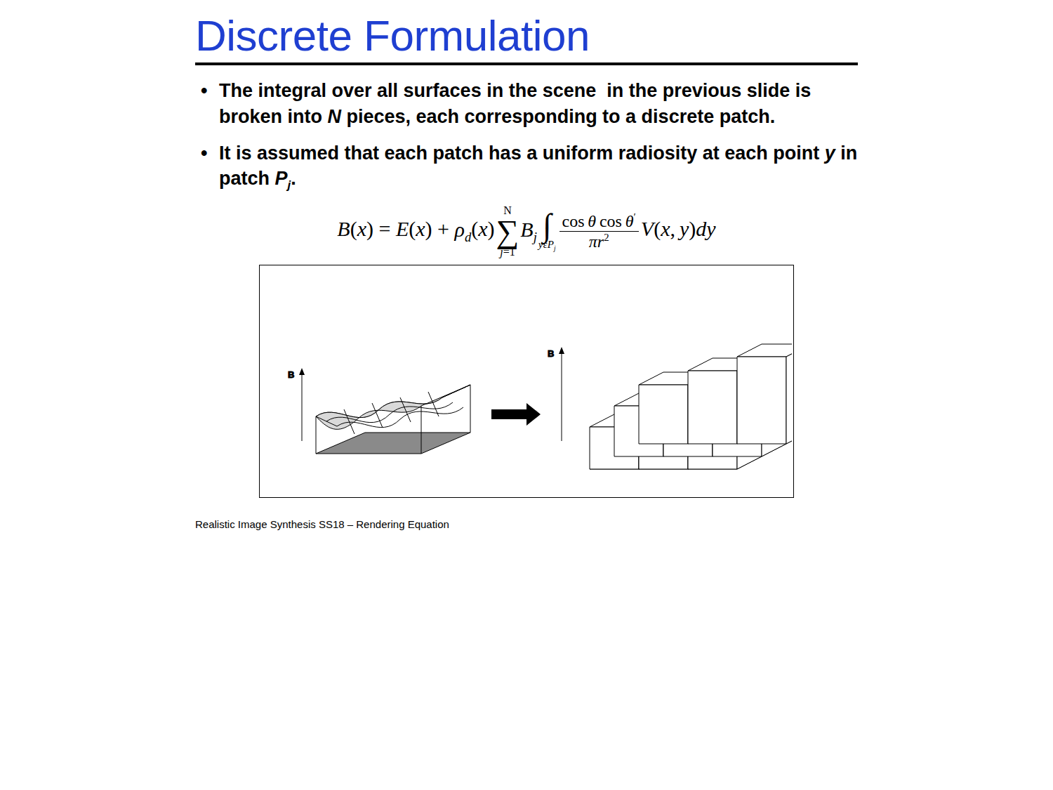Discrete Formulation
The integral over all surfaces in the scene in the previous slide is broken into N pieces, each corresponding to a discrete patch.
It is assumed that each patch has a uniform radiosity at each point y in patch Pj.
B(x) = E(x) + ρd(x)N∑j=1 Bj∫yεPj cos θ cos θ′πr2 V(x, y)dy
B B
Realistic Image Synthesis SS18 – Rendering Equation